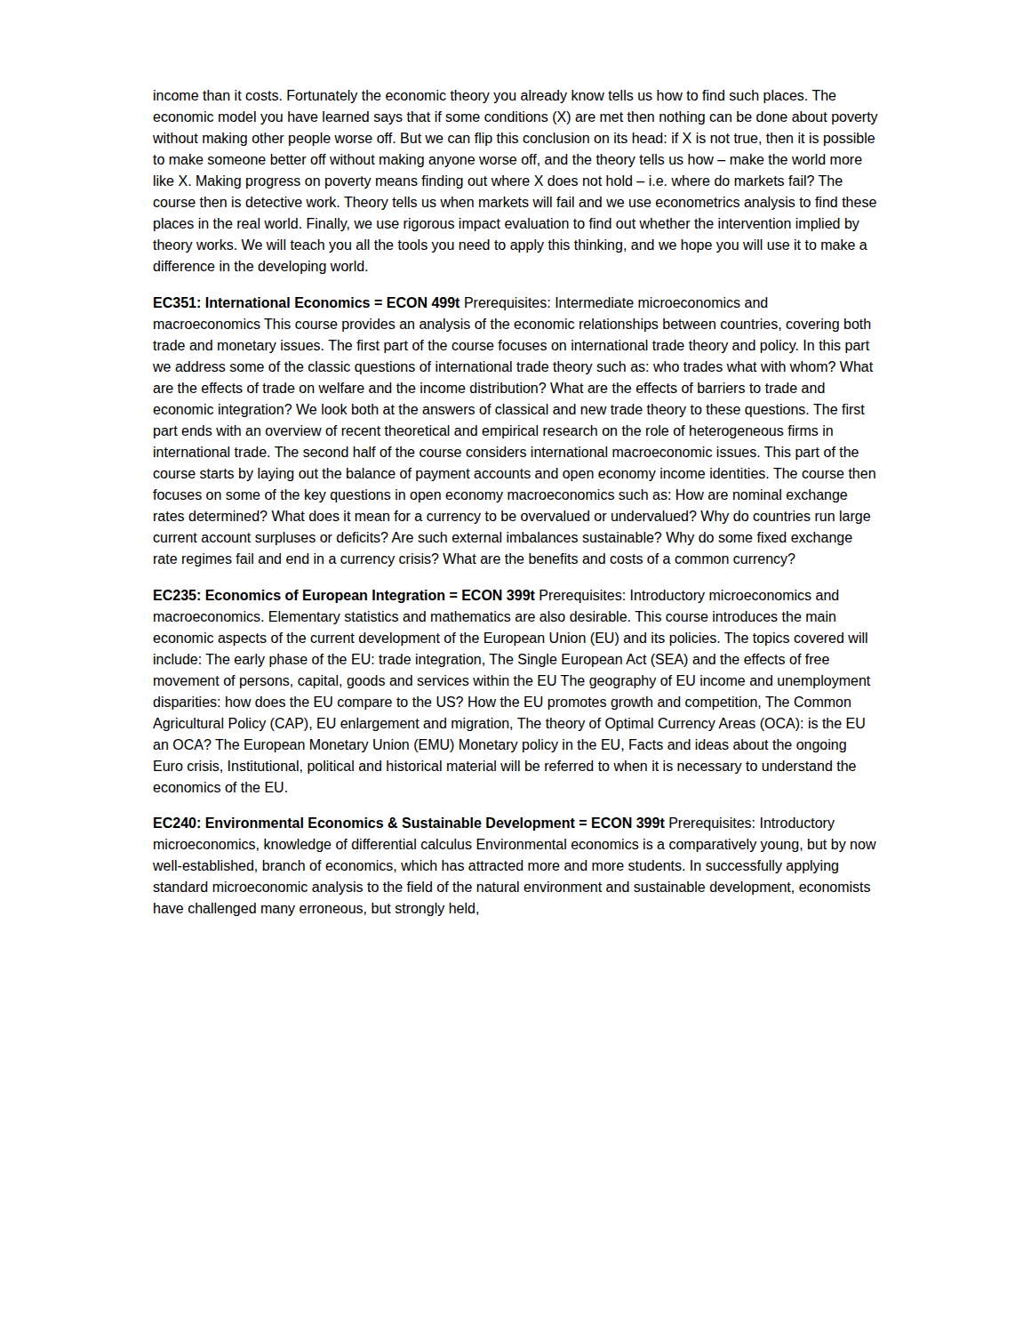income than it costs. Fortunately the economic theory you already know tells us how to find such places. The economic model you have learned says that if some conditions (X) are met then nothing can be done about poverty without making other people worse off. But we can flip this conclusion on its head: if X is not true, then it is possible to make someone better off without making anyone worse off, and the theory tells us how – make the world more like X. Making progress on poverty means finding out where X does not hold – i.e. where do markets fail? The course then is detective work. Theory tells us when markets will fail and we use econometrics analysis to find these places in the real world. Finally, we use rigorous impact evaluation to find out whether the intervention implied by theory works. We will teach you all the tools you need to apply this thinking, and we hope you will use it to make a difference in the developing world.
EC351: International Economics = ECON 499t Prerequisites: Intermediate microeconomics and macroeconomics This course provides an analysis of the economic relationships between countries, covering both trade and monetary issues. The first part of the course focuses on international trade theory and policy. In this part we address some of the classic questions of international trade theory such as: who trades what with whom? What are the effects of trade on welfare and the income distribution? What are the effects of barriers to trade and economic integration? We look both at the answers of classical and new trade theory to these questions. The first part ends with an overview of recent theoretical and empirical research on the role of heterogeneous firms in international trade. The second half of the course considers international macroeconomic issues. This part of the course starts by laying out the balance of payment accounts and open economy income identities. The course then focuses on some of the key questions in open economy macroeconomics such as: How are nominal exchange rates determined? What does it mean for a currency to be overvalued or undervalued? Why do countries run large current account surpluses or deficits? Are such external imbalances sustainable? Why do some fixed exchange rate regimes fail and end in a currency crisis? What are the benefits and costs of a common currency?
EC235: Economics of European Integration = ECON 399t Prerequisites: Introductory microeconomics and macroeconomics. Elementary statistics and mathematics are also desirable. This course introduces the main economic aspects of the current development of the European Union (EU) and its policies. The topics covered will include: The early phase of the EU: trade integration, The Single European Act (SEA) and the effects of free movement of persons, capital, goods and services within the EU The geography of EU income and unemployment disparities: how does the EU compare to the US? How the EU promotes growth and competition, The Common Agricultural Policy (CAP), EU enlargement and migration, The theory of Optimal Currency Areas (OCA): is the EU an OCA? The European Monetary Union (EMU) Monetary policy in the EU, Facts and ideas about the ongoing Euro crisis, Institutional, political and historical material will be referred to when it is necessary to understand the economics of the EU.
EC240: Environmental Economics & Sustainable Development = ECON 399t Prerequisites: Introductory microeconomics, knowledge of differential calculus Environmental economics is a comparatively young, but by now well-established, branch of economics, which has attracted more and more students. In successfully applying standard microeconomic analysis to the field of the natural environment and sustainable development, economists have challenged many erroneous, but strongly held,